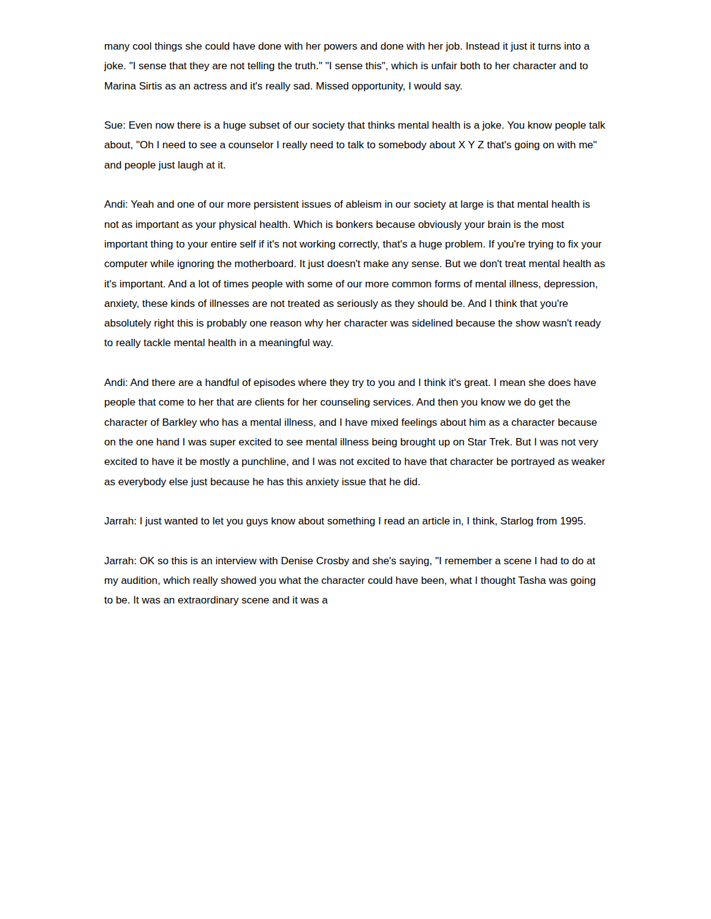many cool things she could have done with her powers and done with her job. Instead it just it turns into a joke. "I sense that they are not telling the truth." "I sense this", which is unfair both to her character and to Marina Sirtis as an actress and it's really sad. Missed opportunity, I would say.
Sue: Even now there is a huge subset of our society that thinks mental health is a joke. You know people talk about, "Oh I need to see a counselor I really need to talk to somebody about X Y Z that's going on with me" and people just laugh at it.
Andi: Yeah and one of our more persistent issues of ableism in our society at large is that mental health is not as important as your physical health. Which is bonkers because obviously your brain is the most important thing to your entire self if it's not working correctly, that's a huge problem. If you're trying to fix your computer while ignoring the motherboard. It just doesn't make any sense. But we don't treat mental health as it's important. And a lot of times people with some of our more common forms of mental illness, depression, anxiety, these kinds of illnesses are not treated as seriously as they should be. And I think that you're absolutely right this is probably one reason why her character was sidelined because the show wasn't ready to really tackle mental health in a meaningful way.
Andi: And there are a handful of episodes where they try to you and I think it's great. I mean she does have people that come to her that are clients for her counseling services. And then you know we do get the character of Barkley who has a mental illness, and I have mixed feelings about him as a character because on the one hand I was super excited to see mental illness being brought up on Star Trek. But I was not very excited to have it be mostly a punchline, and I was not excited to have that character be portrayed as weaker as everybody else just because he has this anxiety issue that he did.
Jarrah: I just wanted to let you guys know about something I read an article in, I think, Starlog from 1995.
Jarrah: OK so this is an interview with Denise Crosby and she's saying, "I remember a scene I had to do at my audition, which really showed you what the character could have been, what I thought Tasha was going to be. It was an extraordinary scene and it was a